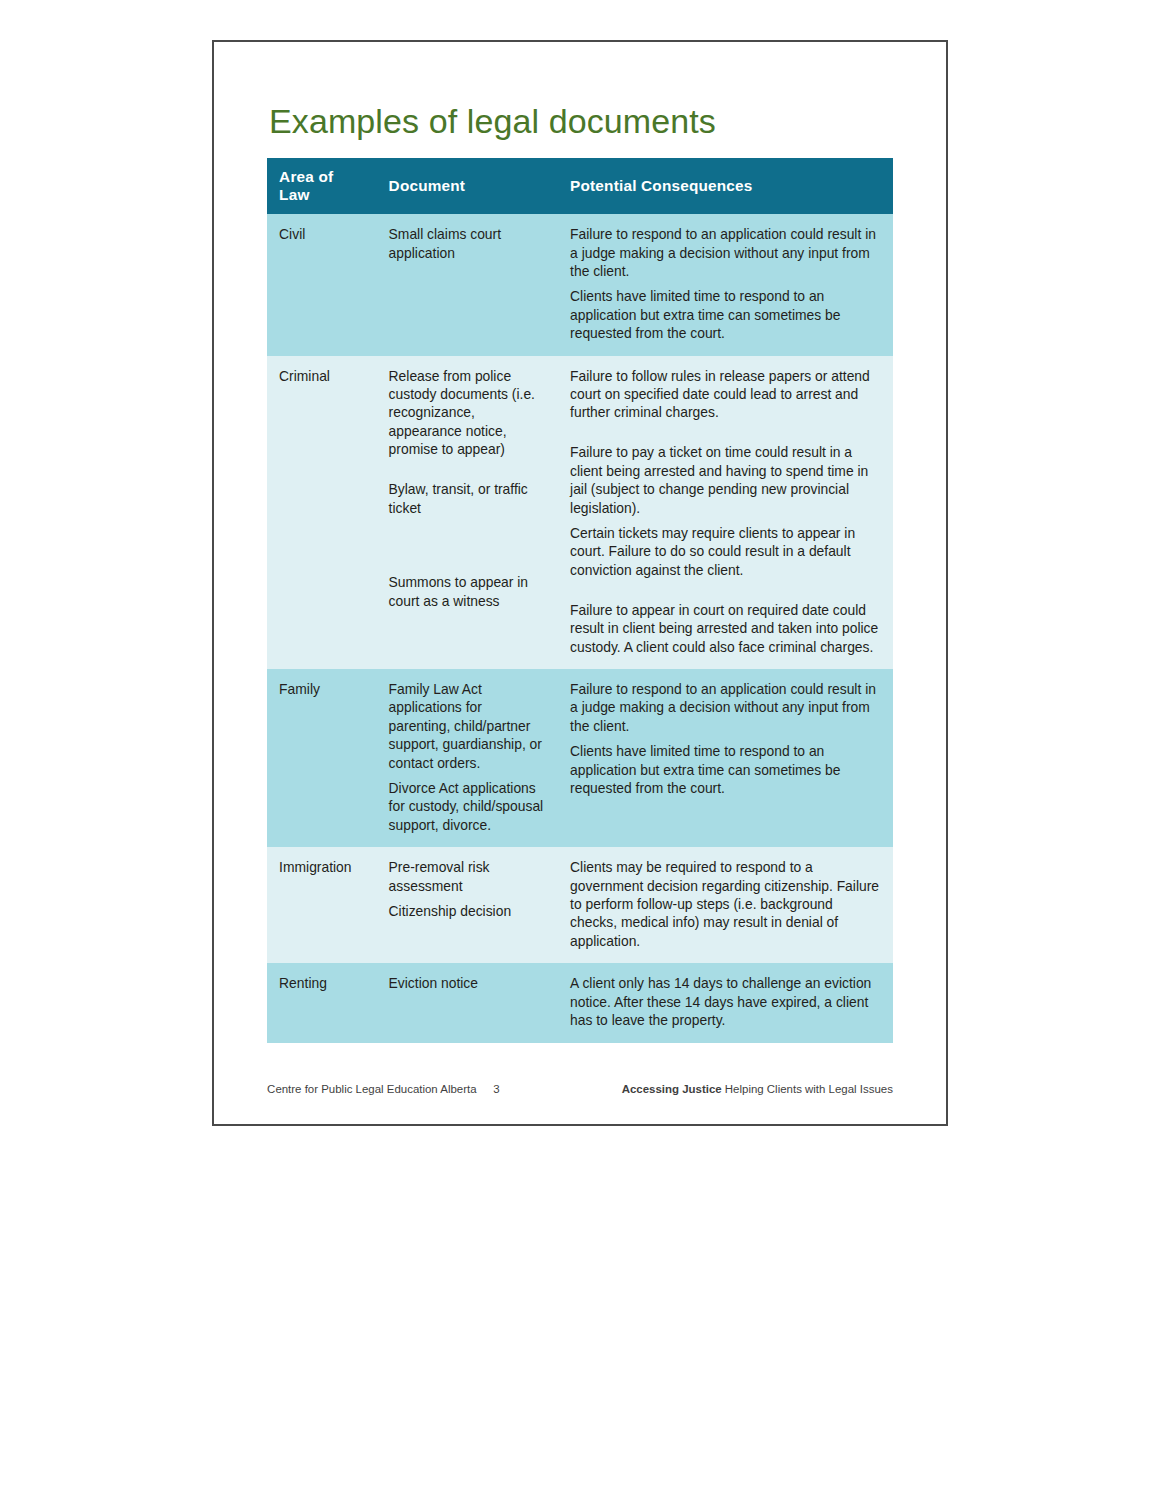Examples of legal documents
| Area of Law | Document | Potential Consequences |
| --- | --- | --- |
| Civil | Small claims court application | Failure to respond to an application could result in a judge making a decision without any input from the client. Clients have limited time to respond to an application but extra time can sometimes be requested from the court. |
| Criminal | Release from police custody documents (i.e. recognizance, appearance notice, promise to appear) Bylaw, transit, or traffic ticket Summons to appear in court as a witness | Failure to follow rules in release papers or attend court on specified date could lead to arrest and further criminal charges. Failure to pay a ticket on time could result in a client being arrested and having to spend time in jail (subject to change pending new provincial legislation). Certain tickets may require clients to appear in court. Failure to do so could result in a default conviction against the client. Failure to appear in court on required date could result in client being arrested and taken into police custody. A client could also face criminal charges. |
| Family | Family Law Act applications for parenting, child/partner support, guardianship, or contact orders. Divorce Act applications for custody, child/spousal support, divorce. | Failure to respond to an application could result in a judge making a decision without any input from the client. Clients have limited time to respond to an application but extra time can sometimes be requested from the court. |
| Immigration | Pre-removal risk assessment Citizenship decision | Clients may be required to respond to a government decision regarding citizenship. Failure to perform follow-up steps (i.e. background checks, medical info) may result in denial of application. |
| Renting | Eviction notice | A client only has 14 days to challenge an eviction notice. After these 14 days have expired, a client has to leave the property. |
Centre for Public Legal Education Alberta
3
Accessing Justice Helping Clients with Legal Issues